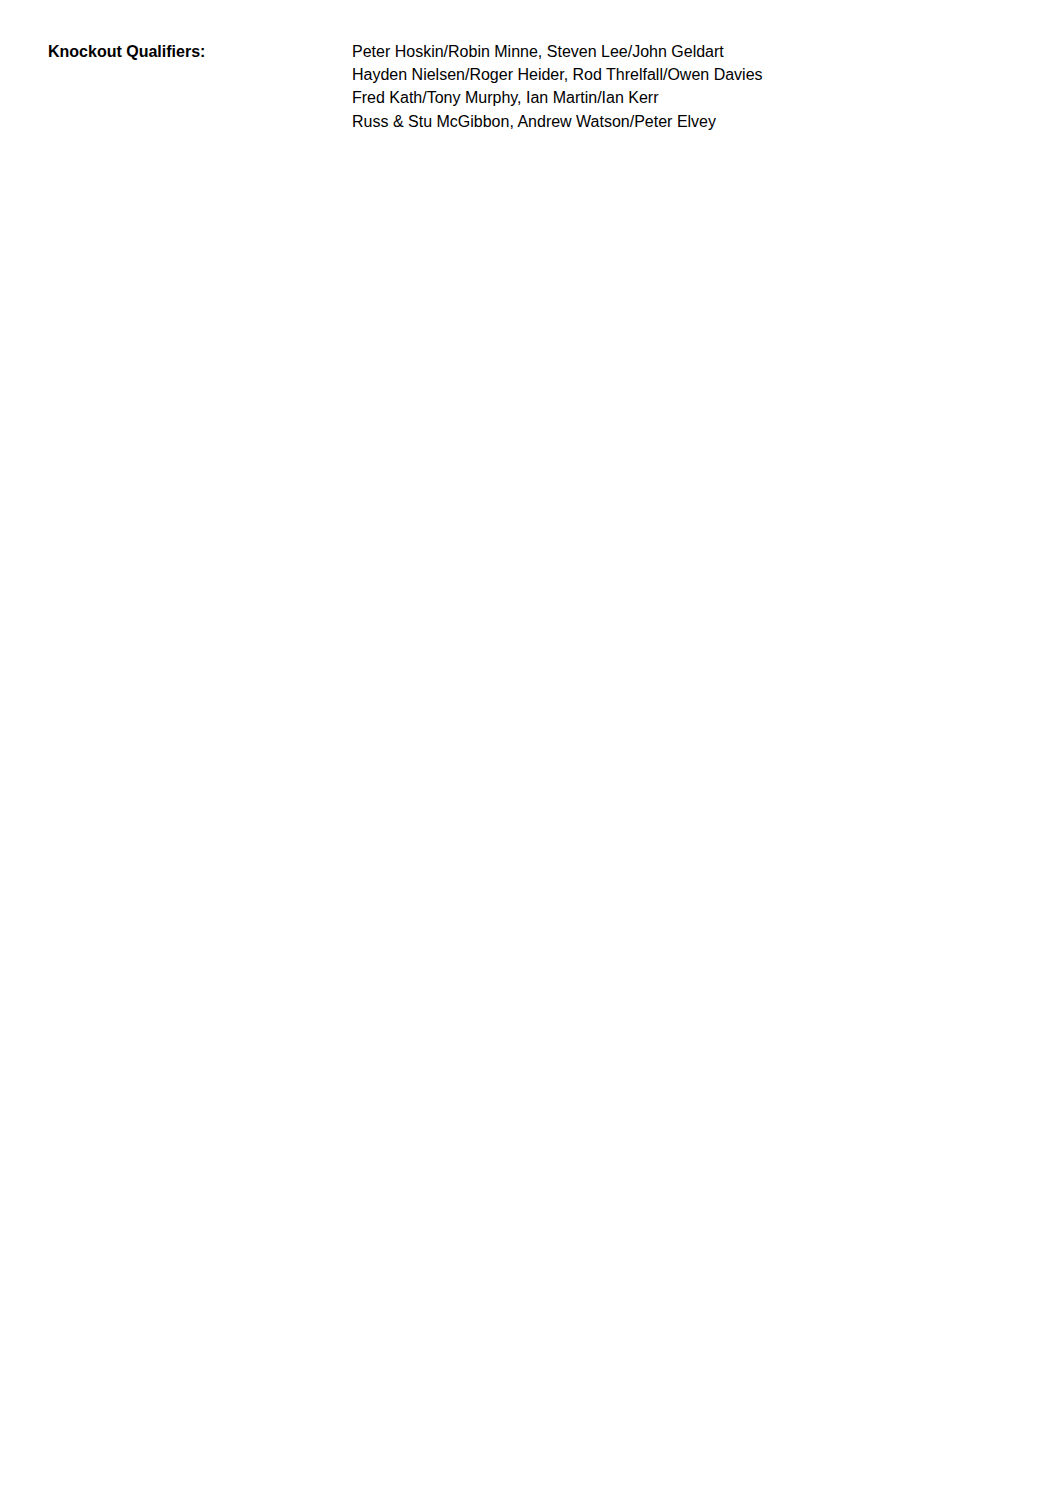Knockout Qualifiers:
Peter Hoskin/Robin Minne, Steven Lee/John Geldart
Hayden Nielsen/Roger Heider, Rod Threlfall/Owen Davies
Fred Kath/Tony Murphy, Ian Martin/Ian Kerr
Russ & Stu McGibbon, Andrew Watson/Peter Elvey